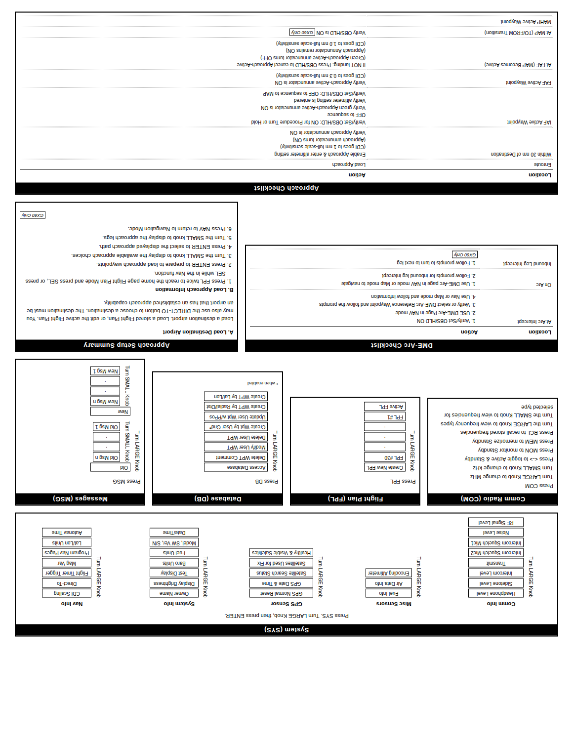System (SYS)
Press SYS. Turn LARGE Knob, then press ENTER.
Comm Info
Turn LARGE Knob
Headphone Level
Sidetone Level
Intercom Level
Transmit
Intercom Squelch Mic2
Intercom Squelch Mic1
Noise Level
RF Signal Level
Misc Sensors
Turn LARGE Knob
Fuel Info
Air Data Info
Encoding Altimeter
GPS Sensor
Turn LARGE Knob
GPS Normal Reset
GPS Date & Time
Satellite Search Status
Satellites Used for Fix
Healthy & Visible Satellites
System Info
Turn LARGE Knob
Owner Name
Display Brightness
Test Display
Baro Units
Fuel Units
Model, SW Ver, S/N
Date/Time
Nav Info
Turn LARGE Knob
CDI Scaling
Direct-To
Flight Timer Trigger
Mag Var
Program Nav Pages
Lat/Lon Units
Autonav Time
Comm Radio (COM)
Press COM
Turn LARGE Knob to change MHz
Turn SMALL Knob to change kHz
Press <-> to toggle Active & Standby
Press MON to monitor Standby
Press MEM to memorize Standby
Press RCL to recall stored frequencies
Turn the LARGE Knob to view frequency types
Turn the SMALL Knob to view frequencies for selected type
Flight Plan (FPL)
Press FPL
Turn LARGE Knob
Create New FPL
FPL #30
·
·
·
FPL #1
Active FPL
Database (DB)
Press DB
Turn LARGE Knob
Access Database
Delete WPT Comment
Modify User WPT
Delete User WPT
Create Wpt by User Grid*
Update User Wpt w/PPos
Create WPT by Radial/Dist
Create WPT by Lat/Lon
* when enabled
Messages (MSG)
Press MSG
Turn LARGE Knob
Old
Turn SMALL Knob
Old Msg n
·
·
Old Msg 1
New
Turn SMALL Knob
New Msg n
·
·
New Msg 1
DME-Arc Checklist
| Location | Action |
| --- | --- |
| At Arc Intercept | Verify/Set OBS/HLD ON USE DME-Arc Page in NAV mode Verify or select DME-Arc Reference Waypoint and follow the prompts Use Nav or Map mode and follow information |
| On Arc | Use DME-Arc page in NAV mode or Map mode to navigate Follow prompts for inbound leg intercept |
| Inbound Leg Intercept | Follow prompts to turn to next leg GX60 Only |
Approach Setup Summary
A. Load Destination Airport
Load a destination airport. Load a stored Flight Plan, or edit the active Flight Plan. You may also use the DIRECT-TO button to choose a destination. The destination must be an airport that has an established approach capability.
B. Load Approach Information
Press FPL twice to reach the home page Flight Plan Mode and press SEL, or press SEL while in the Nav function.
Press ENTER to prepare to load approach waypoints.
Turn the SMALL knob to display the available approach choices.
Press ENTER to select the displayed approach path.
Turn the SMALL knob to display the approach legs.
Press NAV to return to Navigation Mode.
GX60 Only
Approach Checklist
| Location | Action |
| --- | --- |
| Enroute | Load Approach |
| Within 30 nm of Destination | Enable Approach & enter altimeter setting (CDI goes to 1 nm full-scale sensitivity) (Approach annunciator turns ON) Verify Approach annunciator is ON |
| IAF Active Waypoint | Verify/Set OBS/HLD: ON for Procedure Turn or Hold OFF to sequence Verify green Approach-Active annunciator is ON Verify altimeter setting is entered Verify/Set OBS/HLD: OFF to sequence to MAP |
| FAF Active Waypoint | Verify Approach-Active annunciator is ON (CDI goes to 0.3 nm full-scale sensitivity) |
| At FAF (MAP Becomes Active) | If NOT landing: Press OBS/HLD to cancel Approach-Active (Green Approach-Active annunciator turns OFF) (Approach Annunciator remains ON) (CDI goes to 1.0 nm full-scale sensitivity) |
| At MAP (TO/FROM Transition) | Verify OBS/HLD is ON GX60 Only |
| MAHP Active Waypoint | |